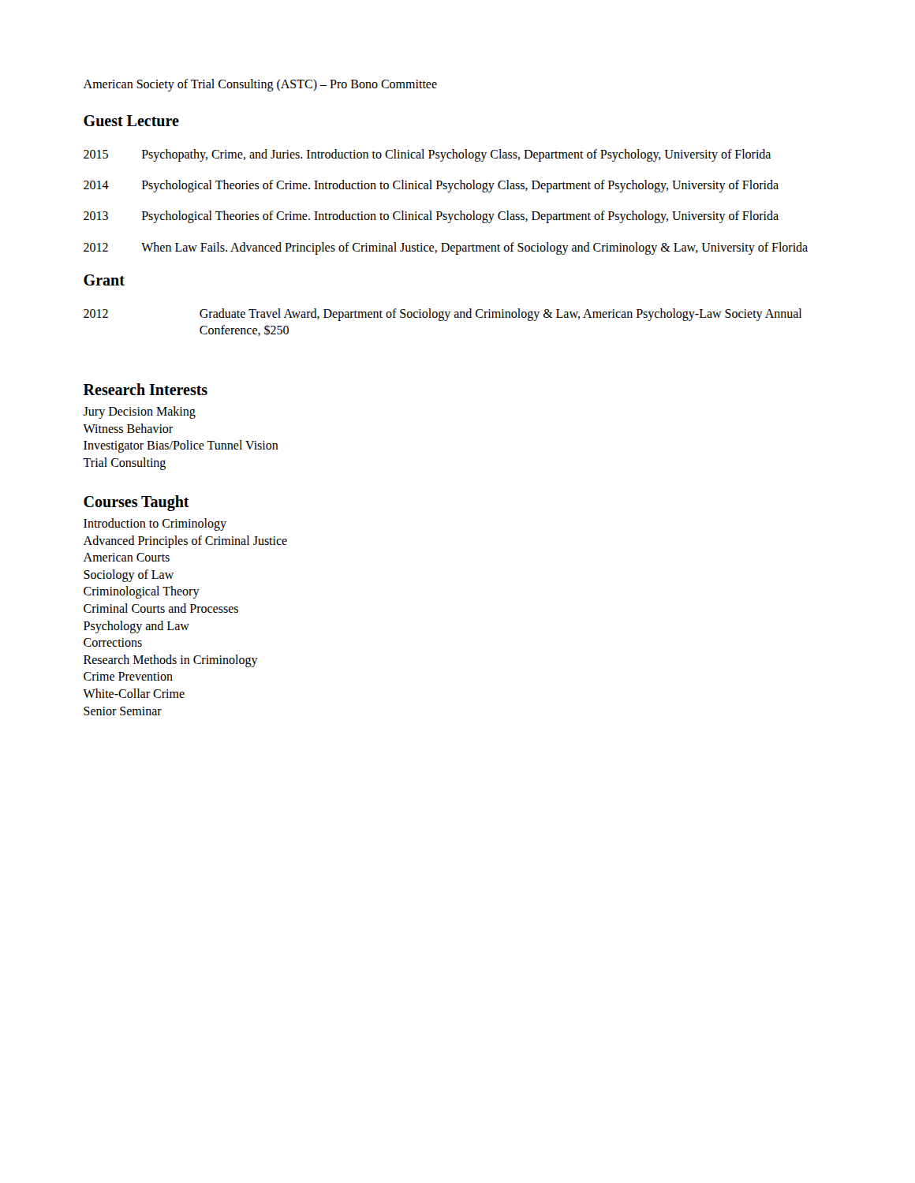American Society of Trial Consulting (ASTC) – Pro Bono Committee
Guest Lecture
2015
Psychopathy, Crime, and Juries. Introduction to Clinical Psychology Class, Department of Psychology, University of Florida
2014
Psychological Theories of Crime. Introduction to Clinical Psychology Class, Department of Psychology, University of Florida
2013
Psychological Theories of Crime. Introduction to Clinical Psychology Class, Department of Psychology, University of Florida
2012
When Law Fails. Advanced Principles of Criminal Justice, Department of Sociology and Criminology & Law, University of Florida
Grant
2012
Graduate Travel Award, Department of Sociology and Criminology & Law, American Psychology-Law Society Annual Conference, $250
Research Interests
Jury Decision Making
Witness Behavior
Investigator Bias/Police Tunnel Vision
Trial Consulting
Courses Taught
Introduction to Criminology
Advanced Principles of Criminal Justice
American Courts
Sociology of Law
Criminological Theory
Criminal Courts and Processes
Psychology and Law
Corrections
Research Methods in Criminology
Crime Prevention
White-Collar Crime
Senior Seminar